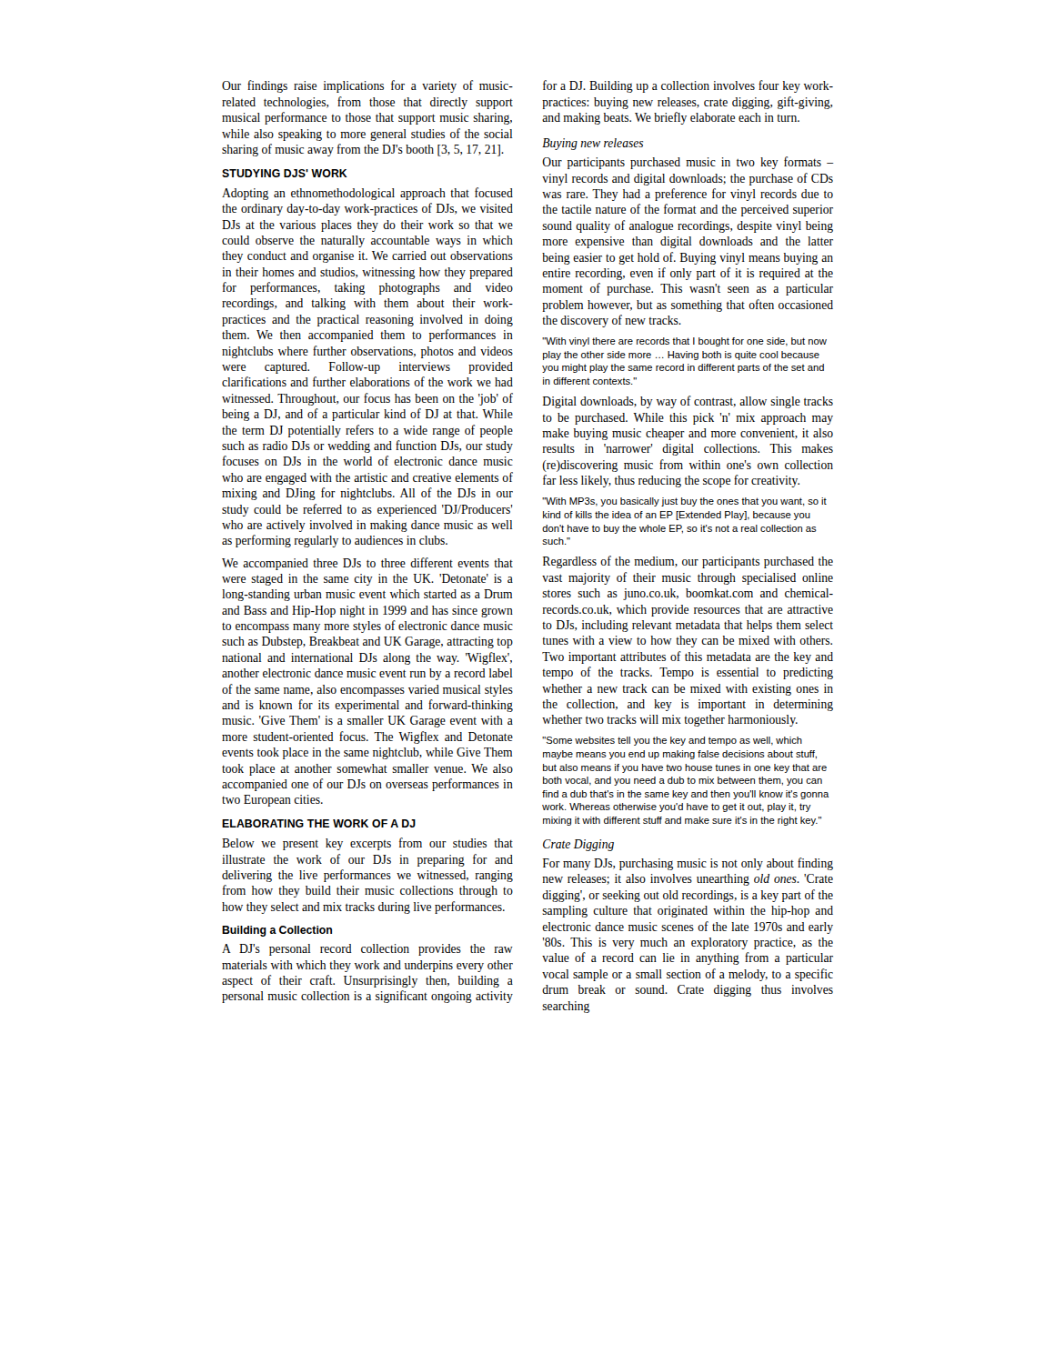Our findings raise implications for a variety of music-related technologies, from those that directly support musical performance to those that support music sharing, while also speaking to more general studies of the social sharing of music away from the DJ's booth [3, 5, 17, 21].
Studying DJs' Work
Adopting an ethnomethodological approach that focused the ordinary day-to-day work-practices of DJs, we visited DJs at the various places they do their work so that we could observe the naturally accountable ways in which they conduct and organise it. We carried out observations in their homes and studios, witnessing how they prepared for performances, taking photographs and video recordings, and talking with them about their work-practices and the practical reasoning involved in doing them. We then accompanied them to performances in nightclubs where further observations, photos and videos were captured. Follow-up interviews provided clarifications and further elaborations of the work we had witnessed. Throughout, our focus has been on the 'job' of being a DJ, and of a particular kind of DJ at that. While the term DJ potentially refers to a wide range of people such as radio DJs or wedding and function DJs, our study focuses on DJs in the world of electronic dance music who are engaged with the artistic and creative elements of mixing and DJing for nightclubs. All of the DJs in our study could be referred to as experienced 'DJ/Producers' who are actively involved in making dance music as well as performing regularly to audiences in clubs.
We accompanied three DJs to three different events that were staged in the same city in the UK. 'Detonate' is a long-standing urban music event which started as a Drum and Bass and Hip-Hop night in 1999 and has since grown to encompass many more styles of electronic dance music such as Dubstep, Breakbeat and UK Garage, attracting top national and international DJs along the way. 'Wigflex', another electronic dance music event run by a record label of the same name, also encompasses varied musical styles and is known for its experimental and forward-thinking music. 'Give Them' is a smaller UK Garage event with a more student-oriented focus. The Wigflex and Detonate events took place in the same nightclub, while Give Them took place at another somewhat smaller venue. We also accompanied one of our DJs on overseas performances in two European cities.
Elaborating the Work of a DJ
Below we present key excerpts from our studies that illustrate the work of our DJs in preparing for and delivering the live performances we witnessed, ranging from how they build their music collections through to how they select and mix tracks during live performances.
Building a Collection
A DJ's personal record collection provides the raw materials with which they work and underpins every other aspect of their craft. Unsurprisingly then, building a personal music collection is a significant ongoing activity for a DJ. Building up a collection involves four key work-practices: buying new releases, crate digging, gift-giving, and making beats. We briefly elaborate each in turn.
Buying new releases
Our participants purchased music in two key formats – vinyl records and digital downloads; the purchase of CDs was rare. They had a preference for vinyl records due to the tactile nature of the format and the perceived superior sound quality of analogue recordings, despite vinyl being more expensive than digital downloads and the latter being easier to get hold of. Buying vinyl means buying an entire recording, even if only part of it is required at the moment of purchase. This wasn't seen as a particular problem however, but as something that often occasioned the discovery of new tracks.
"With vinyl there are records that I bought for one side, but now play the other side more … Having both is quite cool because you might play the same record in different parts of the set and in different contexts."
Digital downloads, by way of contrast, allow single tracks to be purchased. While this pick 'n' mix approach may make buying music cheaper and more convenient, it also results in 'narrower' digital collections. This makes (re)discovering music from within one's own collection far less likely, thus reducing the scope for creativity.
"With MP3s, you basically just buy the ones that you want, so it kind of kills the idea of an EP [Extended Play], because you don't have to buy the whole EP, so it's not a real collection as such."
Regardless of the medium, our participants purchased the vast majority of their music through specialised online stores such as juno.co.uk, boomkat.com and chemical-records.co.uk, which provide resources that are attractive to DJs, including relevant metadata that helps them select tunes with a view to how they can be mixed with others. Two important attributes of this metadata are the key and tempo of the tracks. Tempo is essential to predicting whether a new track can be mixed with existing ones in the collection, and key is important in determining whether two tracks will mix together harmoniously.
"Some websites tell you the key and tempo as well, which maybe means you end up making false decisions about stuff, but also means if you have two house tunes in one key that are both vocal, and you need a dub to mix between them, you can find a dub that's in the same key and then you'll know it's gonna work. Whereas otherwise you'd have to get it out, play it, try mixing it with different stuff and make sure it's in the right key."
Crate Digging
For many DJs, purchasing music is not only about finding new releases; it also involves unearthing old ones. 'Crate digging', or seeking out old recordings, is a key part of the sampling culture that originated within the hip-hop and electronic dance music scenes of the late 1970s and early '80s. This is very much an exploratory practice, as the value of a record can lie in anything from a particular vocal sample or a small section of a melody, to a specific drum break or sound. Crate digging thus involves searching